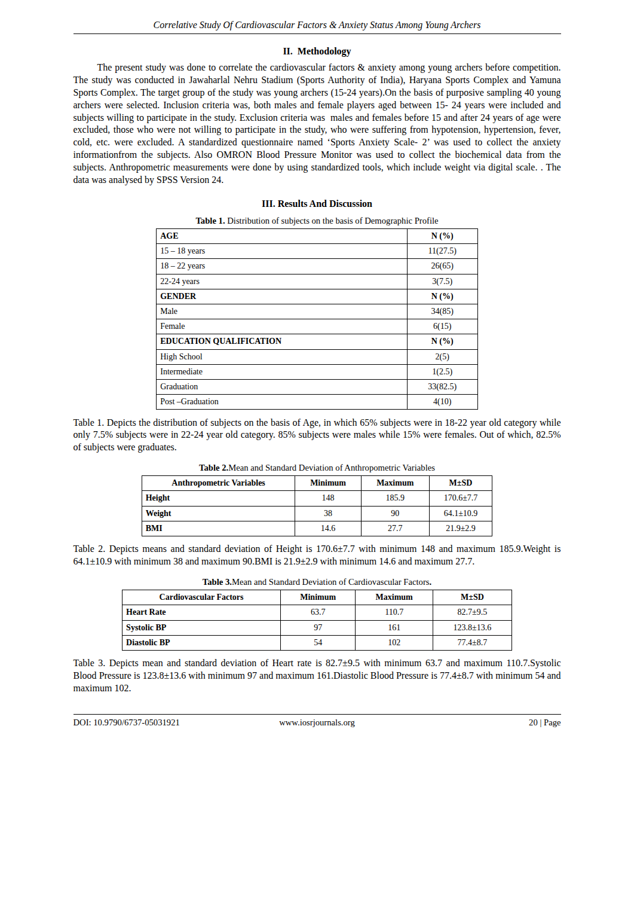Correlative Study Of Cardiovascular Factors & Anxiety Status Among Young Archers
II. Methodology
The present study was done to correlate the cardiovascular factors & anxiety among young archers before competition. The study was conducted in Jawaharlal Nehru Stadium (Sports Authority of India), Haryana Sports Complex and Yamuna Sports Complex. The target group of the study was young archers (15-24 years).On the basis of purposive sampling 40 young archers were selected. Inclusion criteria was, both males and female players aged between 15- 24 years were included and subjects willing to participate in the study. Exclusion criteria was males and females before 15 and after 24 years of age were excluded, those who were not willing to participate in the study, who were suffering from hypotension, hypertension, fever, cold, etc. were excluded. A standardized questionnaire named ‘Sports Anxiety Scale- 2’ was used to collect the anxiety informationfrom the subjects. Also OMRON Blood Pressure Monitor was used to collect the biochemical data from the subjects. Anthropometric measurements were done by using standardized tools, which include weight via digital scale. . The data was analysed by SPSS Version 24.
III. Results And Discussion
Table 1. Distribution of subjects on the basis of Demographic Profile
| AGE | N (%) |
| --- | --- |
| 15 – 18 years | 11(27.5) |
| 18 – 22 years | 26(65) |
| 22-24 years | 3(7.5) |
| GENDER | N (%) |
| Male | 34(85) |
| Female | 6(15) |
| EDUCATION QUALIFICATION | N (%) |
| High School | 2(5) |
| Intermediate | 1(2.5) |
| Graduation | 33(82.5) |
| Post –Graduation | 4(10) |
Table 1. Depicts the distribution of subjects on the basis of Age, in which 65% subjects were in 18-22 year old category while only 7.5% subjects were in 22-24 year old category. 85% subjects were males while 15% were females. Out of which, 82.5% of subjects were graduates.
Table 2. Mean and Standard Deviation of Anthropometric Variables
| Anthropometric Variables | Minimum | Maximum | M±SD |
| --- | --- | --- | --- |
| Height | 148 | 185.9 | 170.6±7.7 |
| Weight | 38 | 90 | 64.1±10.9 |
| BMI | 14.6 | 27.7 | 21.9±2.9 |
Table 2. Depicts means and standard deviation of Height is 170.6±7.7 with minimum 148 and maximum 185.9.Weight is 64.1±10.9 with minimum 38 and maximum 90.BMI is 21.9±2.9 with minimum 14.6 and maximum 27.7.
Table 3. Mean and Standard Deviation of Cardiovascular Factors.
| Cardiovascular Factors | Minimum | Maximum | M±SD |
| --- | --- | --- | --- |
| Heart Rate | 63.7 | 110.7 | 82.7±9.5 |
| Systolic BP | 97 | 161 | 123.8±13.6 |
| Diastolic BP | 54 | 102 | 77.4±8.7 |
Table 3. Depicts mean and standard deviation of Heart rate is 82.7±9.5 with minimum 63.7 and maximum 110.7.Systolic Blood Pressure is 123.8±13.6 with minimum 97 and maximum 161.Diastolic Blood Pressure is 77.4±8.7 with minimum 54 and maximum 102.
DOI: 10.9790/6737-05031921
www.iosrjournals.org
20 | Page